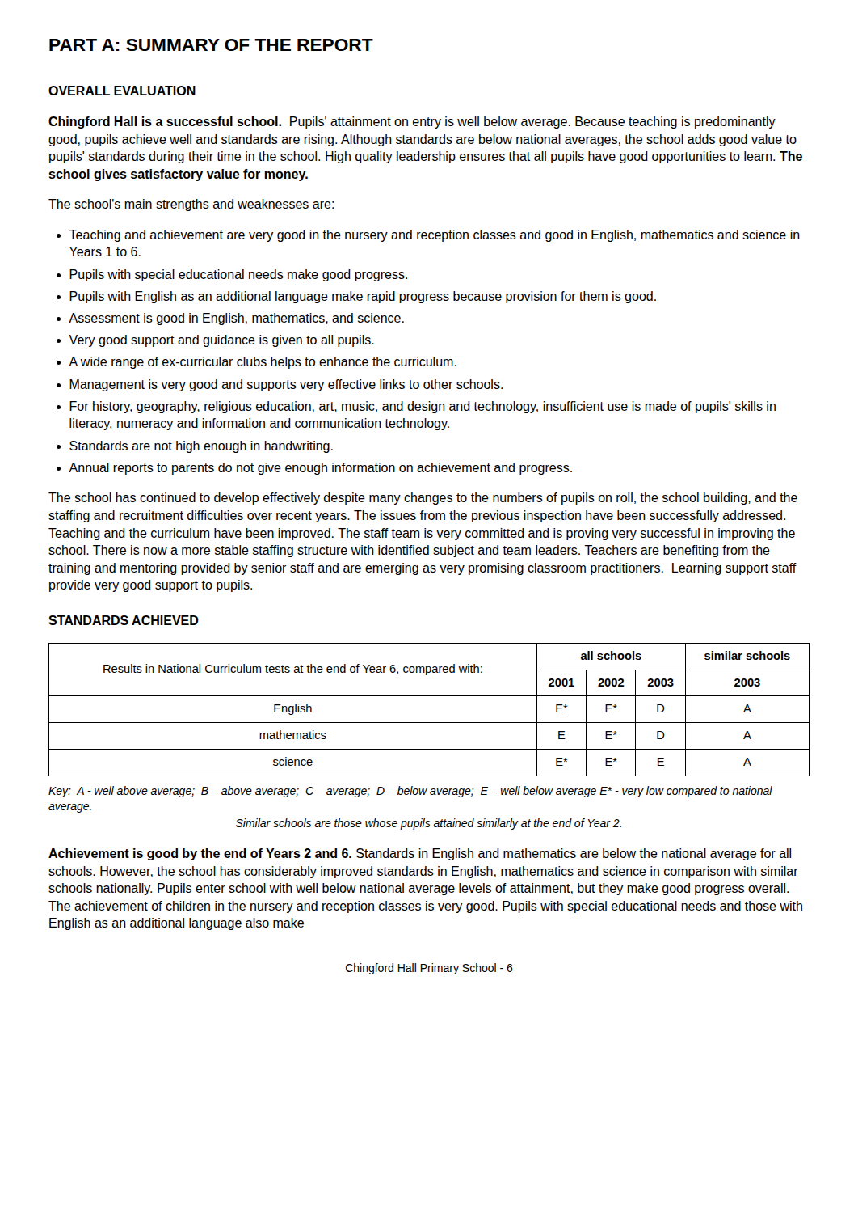PART A: SUMMARY OF THE REPORT
OVERALL EVALUATION
Chingford Hall is a successful school. Pupils' attainment on entry is well below average. Because teaching is predominantly good, pupils achieve well and standards are rising. Although standards are below national averages, the school adds good value to pupils' standards during their time in the school. High quality leadership ensures that all pupils have good opportunities to learn. The school gives satisfactory value for money.
The school's main strengths and weaknesses are:
Teaching and achievement are very good in the nursery and reception classes and good in English, mathematics and science in Years 1 to 6.
Pupils with special educational needs make good progress.
Pupils with English as an additional language make rapid progress because provision for them is good.
Assessment is good in English, mathematics, and science.
Very good support and guidance is given to all pupils.
A wide range of ex-curricular clubs helps to enhance the curriculum.
Management is very good and supports very effective links to other schools.
For history, geography, religious education, art, music, and design and technology, insufficient use is made of pupils' skills in literacy, numeracy and information and communication technology.
Standards are not high enough in handwriting.
Annual reports to parents do not give enough information on achievement and progress.
The school has continued to develop effectively despite many changes to the numbers of pupils on roll, the school building, and the staffing and recruitment difficulties over recent years. The issues from the previous inspection have been successfully addressed. Teaching and the curriculum have been improved. The staff team is very committed and is proving very successful in improving the school. There is now a more stable staffing structure with identified subject and team leaders. Teachers are benefiting from the training and mentoring provided by senior staff and are emerging as very promising classroom practitioners. Learning support staff provide very good support to pupils.
STANDARDS ACHIEVED
| Results in National Curriculum tests at the end of Year 6, compared with: | all schools | similar schools |
| --- | --- | --- |
| 2001 | 2002 | 2003 | 2003 |
| English | E* | E* | D | A |
| mathematics | E | E* | D | A |
| science | E* | E* | E | A |
Key: A - well above average; B – above average; C – average; D – below average; E – well below average E* - very low compared to national average.
Similar schools are those whose pupils attained similarly at the end of Year 2.
Achievement is good by the end of Years 2 and 6. Standards in English and mathematics are below the national average for all schools. However, the school has considerably improved standards in English, mathematics and science in comparison with similar schools nationally. Pupils enter school with well below national average levels of attainment, but they make good progress overall. The achievement of children in the nursery and reception classes is very good. Pupils with special educational needs and those with English as an additional language also make
Chingford Hall Primary School - 6